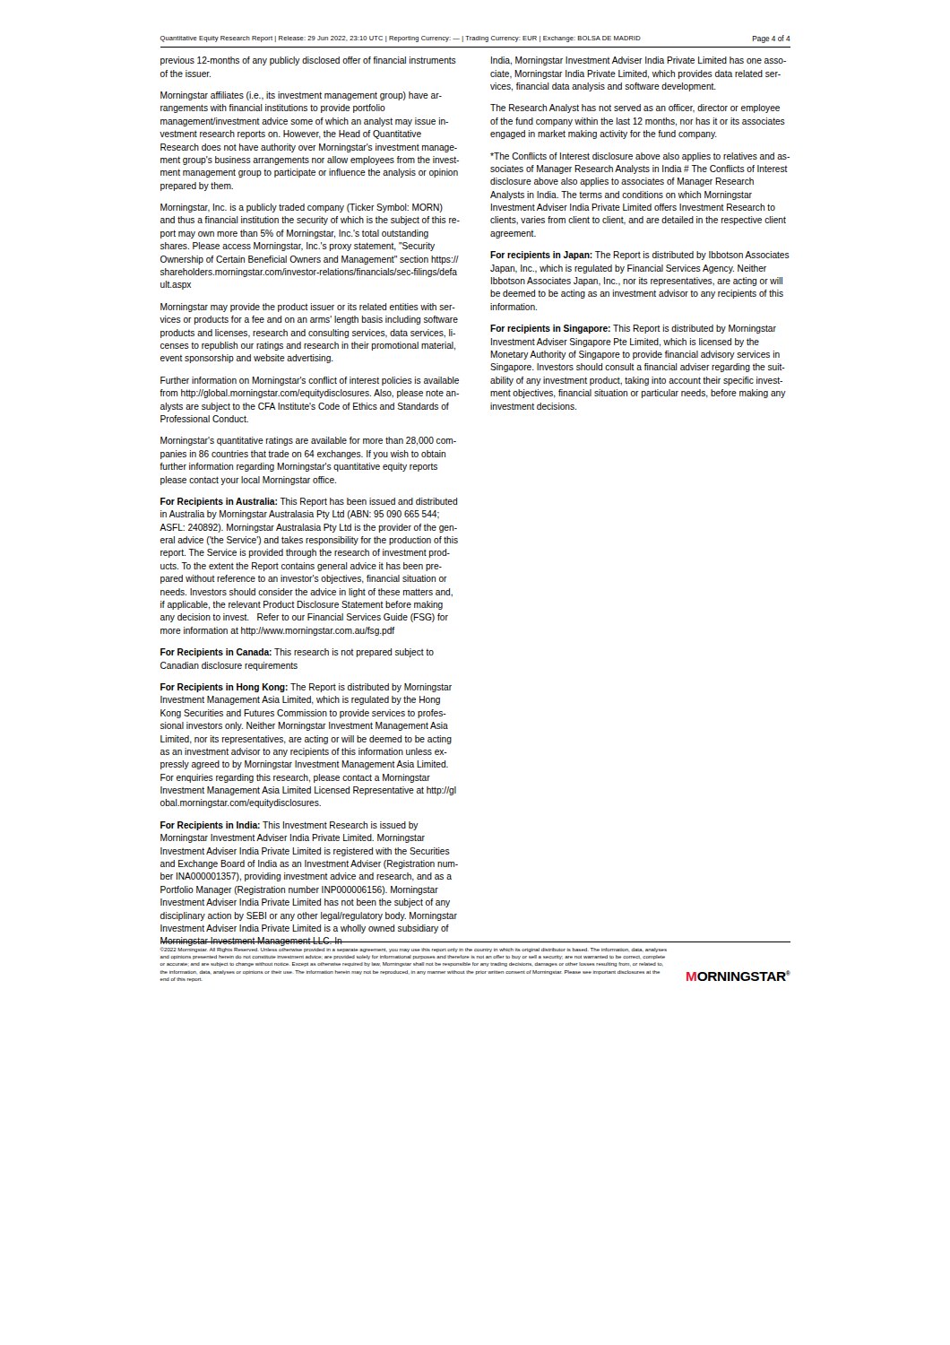Quantitative Equity Research Report | Release: 29 Jun 2022, 23:10 UTC | Reporting Currency: — | Trading Currency: EUR | Exchange: BOLSA DE MADRID
Page 4 of 4
previous 12-months of any publicly disclosed offer of financial instruments of the issuer.
Morningstar affiliates (i.e., its investment management group) have arrangements with financial institutions to provide portfolio management/investment advice some of which an analyst may issue investment research reports on. However, the Head of Quantitative Research does not have authority over Morningstar's investment management group's business arrangements nor allow employees from the investment management group to participate or influence the analysis or opinion prepared by them.
Morningstar, Inc. is a publicly traded company (Ticker Symbol: MORN) and thus a financial institution the security of which is the subject of this report may own more than 5% of Morningstar, Inc.'s total outstanding shares. Please access Morningstar, Inc.'s proxy statement, "Security Ownership of Certain Beneficial Owners and Management" section https://shareholders.morningstar.com/investor-relations/financials/sec-filings/default.aspx
Morningstar may provide the product issuer or its related entities with services or products for a fee and on an arms' length basis including software products and licenses, research and consulting services, data services, licenses to republish our ratings and research in their promotional material, event sponsorship and website advertising.
Further information on Morningstar's conflict of interest policies is available from http://global.morningstar.com/equitydisclosures. Also, please note analysts are subject to the CFA Institute's Code of Ethics and Standards of Professional Conduct.
Morningstar's quantitative ratings are available for more than 28,000 companies in 86 countries that trade on 64 exchanges. If you wish to obtain further information regarding Morningstar's quantitative equity reports please contact your local Morningstar office.
For Recipients in Australia: This Report has been issued and distributed in Australia by Morningstar Australasia Pty Ltd (ABN: 95 090 665 544; ASFL: 240892). Morningstar Australasia Pty Ltd is the provider of the general advice ('the Service') and takes responsibility for the production of this report. The Service is provided through the research of investment products. To the extent the Report contains general advice it has been prepared without reference to an investor's objectives, financial situation or needs. Investors should consider the advice in light of these matters and, if applicable, the relevant Product Disclosure Statement before making any decision to invest. Refer to our Financial Services Guide (FSG) for more information at http://www.morningstar.com.au/fsg.pdf
For Recipients in Canada: This research is not prepared subject to Canadian disclosure requirements
For Recipients in Hong Kong: The Report is distributed by Morningstar Investment Management Asia Limited, which is regulated by the Hong Kong Securities and Futures Commission to provide services to professional investors only. Neither Morningstar Investment Management Asia Limited, nor its representatives, are acting or will be deemed to be acting as an investment advisor to any recipients of this information unless expressly agreed to by Morningstar Investment Management Asia Limited. For enquiries regarding this research, please contact a Morningstar Investment Management Asia Limited Licensed Representative at http://global.morningstar.com/equitydisclosures.
For Recipients in India: This Investment Research is issued by Morningstar Investment Adviser India Private Limited. Morningstar Investment Adviser India Private Limited is registered with the Securities and Exchange Board of India as an Investment Adviser (Registration number INA000001357), providing investment advice and research, and as a Portfolio Manager (Registration number INP000006156). Morningstar Investment Adviser India Private Limited has not been the subject of any disciplinary action by SEBI or any other legal/regulatory body. Morningstar Investment Adviser India Private Limited is a wholly owned subsidiary of Morningstar Investment Management LLC. In
India, Morningstar Investment Adviser India Private Limited has one associate, Morningstar India Private Limited, which provides data related services, financial data analysis and software development.
The Research Analyst has not served as an officer, director or employee of the fund company within the last 12 months, nor has it or its associates engaged in market making activity for the fund company.
*The Conflicts of Interest disclosure above also applies to relatives and associates of Manager Research Analysts in India # The Conflicts of Interest disclosure above also applies to associates of Manager Research Analysts in India. The terms and conditions on which Morningstar Investment Adviser India Private Limited offers Investment Research to clients, varies from client to client, and are detailed in the respective client agreement.
For recipients in Japan: The Report is distributed by Ibbotson Associates Japan, Inc., which is regulated by Financial Services Agency. Neither Ibbotson Associates Japan, Inc., nor its representatives, are acting or will be deemed to be acting as an investment advisor to any recipients of this information.
For recipients in Singapore: This Report is distributed by Morningstar Investment Adviser Singapore Pte Limited, which is licensed by the Monetary Authority of Singapore to provide financial advisory services in Singapore. Investors should consult a financial adviser regarding the suitability of any investment product, taking into account their specific investment objectives, financial situation or particular needs, before making any investment decisions.
©2022 Morningstar. All Rights Reserved. Unless otherwise provided in a separate agreement, you may use this report only in the country in which its original distributor is based. The information, data, analyses and opinions presented herein do not constitute investment advice; are provided solely for informational purposes and therefore is not an offer to buy or sell a security; are not warranted to be correct, complete or accurate; and are subject to change without notice. Except as otherwise required by law, Morningstar shall not be responsible for any trading decisions, damages or other losses resulting from, or related to, the information, data, analyses or opinions or their use. The information herein may not be reproduced, in any manner without the prior written consent of Morningstar. Please see important disclosures at the end of this report.
MORNINGSTAR®